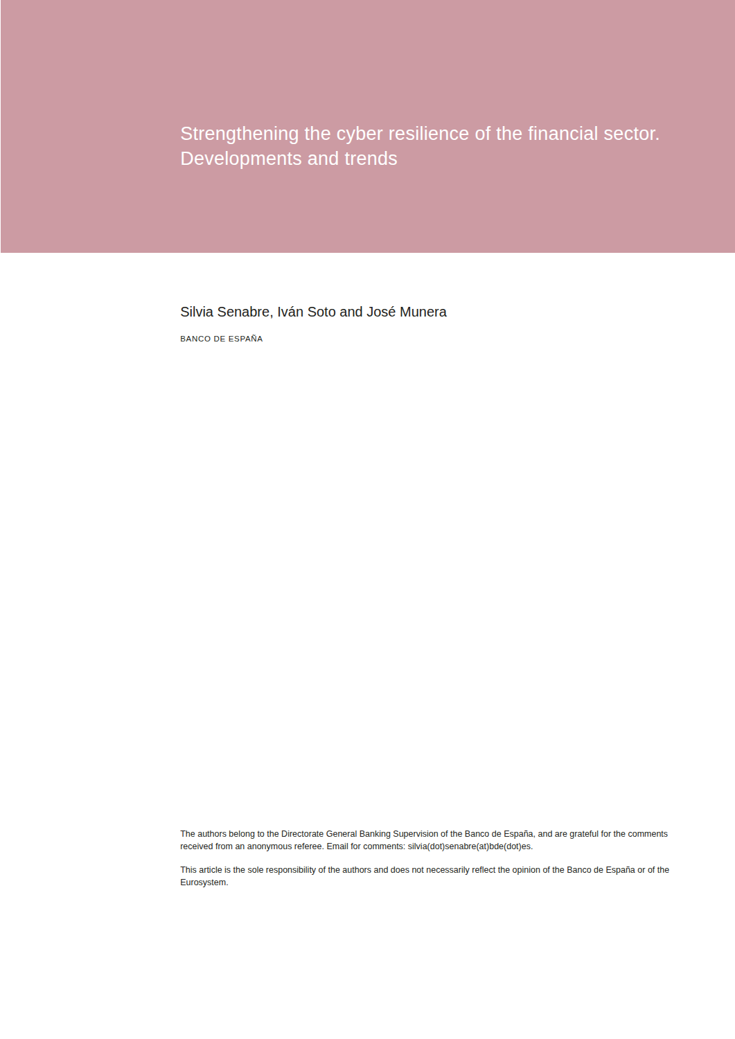Strengthening the cyber resilience of the financial sector.
Developments and trends
Silvia Senabre, Iván Soto and José Munera
BANCO DE ESPAÑA
The authors belong to the Directorate General Banking Supervision of the Banco de España, and are grateful for the comments received from an anonymous referee. Email for comments: silvia(dot)senabre(at)bde(dot)es.
This article is the sole responsibility of the authors and does not necessarily reflect the opinion of the Banco de España or of the Eurosystem.